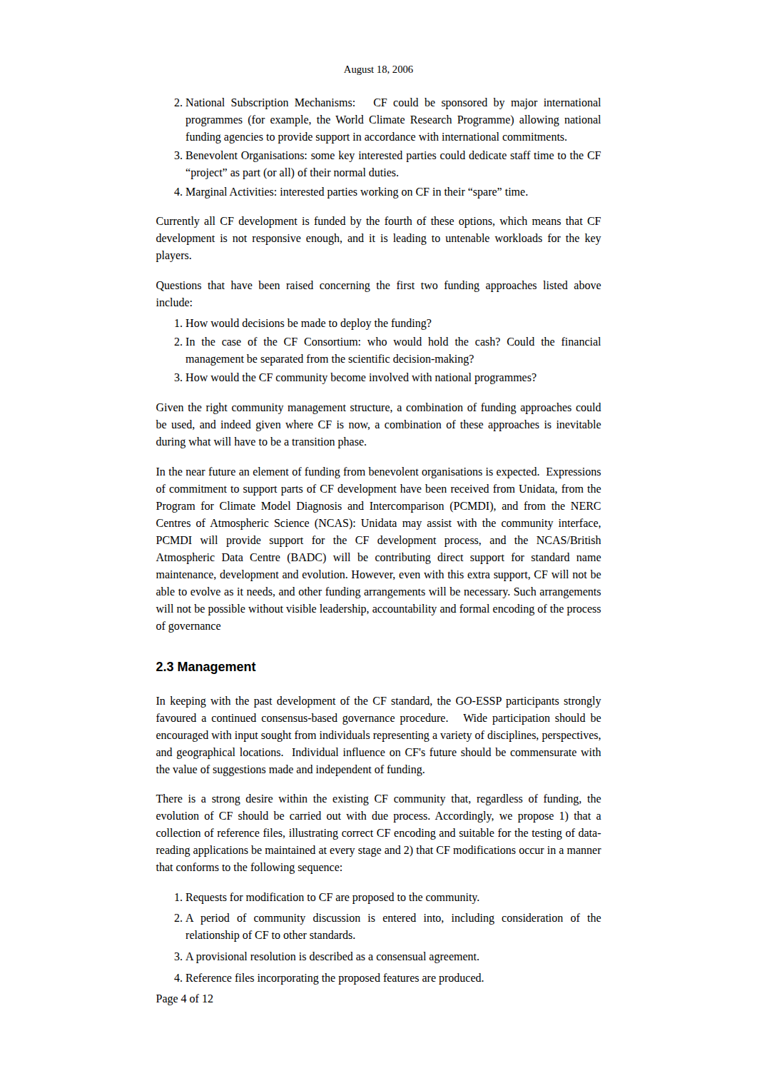August 18, 2006
National Subscription Mechanisms: CF could be sponsored by major international programmes (for example, the World Climate Research Programme) allowing national funding agencies to provide support in accordance with international commitments.
Benevolent Organisations: some key interested parties could dedicate staff time to the CF “project” as part (or all) of their normal duties.
Marginal Activities: interested parties working on CF in their “spare” time.
Currently all CF development is funded by the fourth of these options, which means that CF development is not responsive enough, and it is leading to untenable workloads for the key players.
Questions that have been raised concerning the first two funding approaches listed above include:
How would decisions be made to deploy the funding?
In the case of the CF Consortium: who would hold the cash? Could the financial management be separated from the scientific decision-making?
How would the CF community become involved with national programmes?
Given the right community management structure, a combination of funding approaches could be used, and indeed given where CF is now, a combination of these approaches is inevitable during what will have to be a transition phase.
In the near future an element of funding from benevolent organisations is expected. Expressions of commitment to support parts of CF development have been received from Unidata, from the Program for Climate Model Diagnosis and Intercomparison (PCMDI), and from the NERC Centres of Atmospheric Science (NCAS): Unidata may assist with the community interface, PCMDI will provide support for the CF development process, and the NCAS/British Atmospheric Data Centre (BADC) will be contributing direct support for standard name maintenance, development and evolution. However, even with this extra support, CF will not be able to evolve as it needs, and other funding arrangements will be necessary. Such arrangements will not be possible without visible leadership, accountability and formal encoding of the process of governance
2.3 Management
In keeping with the past development of the CF standard, the GO-ESSP participants strongly favoured a continued consensus-based governance procedure. Wide participation should be encouraged with input sought from individuals representing a variety of disciplines, perspectives, and geographical locations. Individual influence on CF's future should be commensurate with the value of suggestions made and independent of funding.
There is a strong desire within the existing CF community that, regardless of funding, the evolution of CF should be carried out with due process. Accordingly, we propose 1) that a collection of reference files, illustrating correct CF encoding and suitable for the testing of data-reading applications be maintained at every stage and 2) that CF modifications occur in a manner that conforms to the following sequence:
Requests for modification to CF are proposed to the community.
A period of community discussion is entered into, including consideration of the relationship of CF to other standards.
A provisional resolution is described as a consensual agreement.
Reference files incorporating the proposed features are produced.
Page 4 of 12